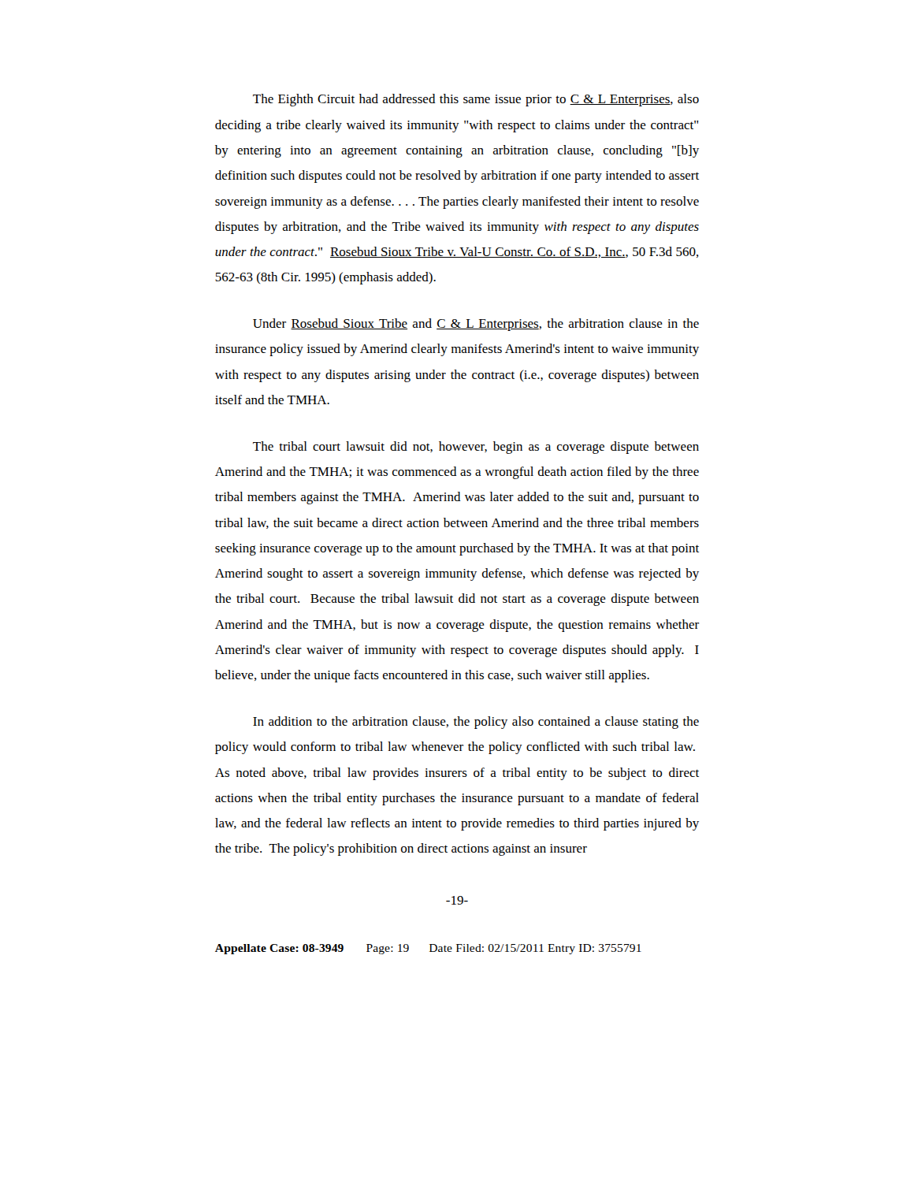The Eighth Circuit had addressed this same issue prior to C & L Enterprises, also deciding a tribe clearly waived its immunity "with respect to claims under the contract" by entering into an agreement containing an arbitration clause, concluding "[b]y definition such disputes could not be resolved by arbitration if one party intended to assert sovereign immunity as a defense. . . . The parties clearly manifested their intent to resolve disputes by arbitration, and the Tribe waived its immunity with respect to any disputes under the contract." Rosebud Sioux Tribe v. Val-U Constr. Co. of S.D., Inc., 50 F.3d 560, 562-63 (8th Cir. 1995) (emphasis added).
Under Rosebud Sioux Tribe and C & L Enterprises, the arbitration clause in the insurance policy issued by Amerind clearly manifests Amerind's intent to waive immunity with respect to any disputes arising under the contract (i.e., coverage disputes) between itself and the TMHA.
The tribal court lawsuit did not, however, begin as a coverage dispute between Amerind and the TMHA; it was commenced as a wrongful death action filed by the three tribal members against the TMHA. Amerind was later added to the suit and, pursuant to tribal law, the suit became a direct action between Amerind and the three tribal members seeking insurance coverage up to the amount purchased by the TMHA. It was at that point Amerind sought to assert a sovereign immunity defense, which defense was rejected by the tribal court. Because the tribal lawsuit did not start as a coverage dispute between Amerind and the TMHA, but is now a coverage dispute, the question remains whether Amerind's clear waiver of immunity with respect to coverage disputes should apply. I believe, under the unique facts encountered in this case, such waiver still applies.
In addition to the arbitration clause, the policy also contained a clause stating the policy would conform to tribal law whenever the policy conflicted with such tribal law. As noted above, tribal law provides insurers of a tribal entity to be subject to direct actions when the tribal entity purchases the insurance pursuant to a mandate of federal law, and the federal law reflects an intent to provide remedies to third parties injured by the tribe. The policy's prohibition on direct actions against an insurer
-19-
Appellate Case: 08-3949 Page: 19 Date Filed: 02/15/2011 Entry ID: 3755791